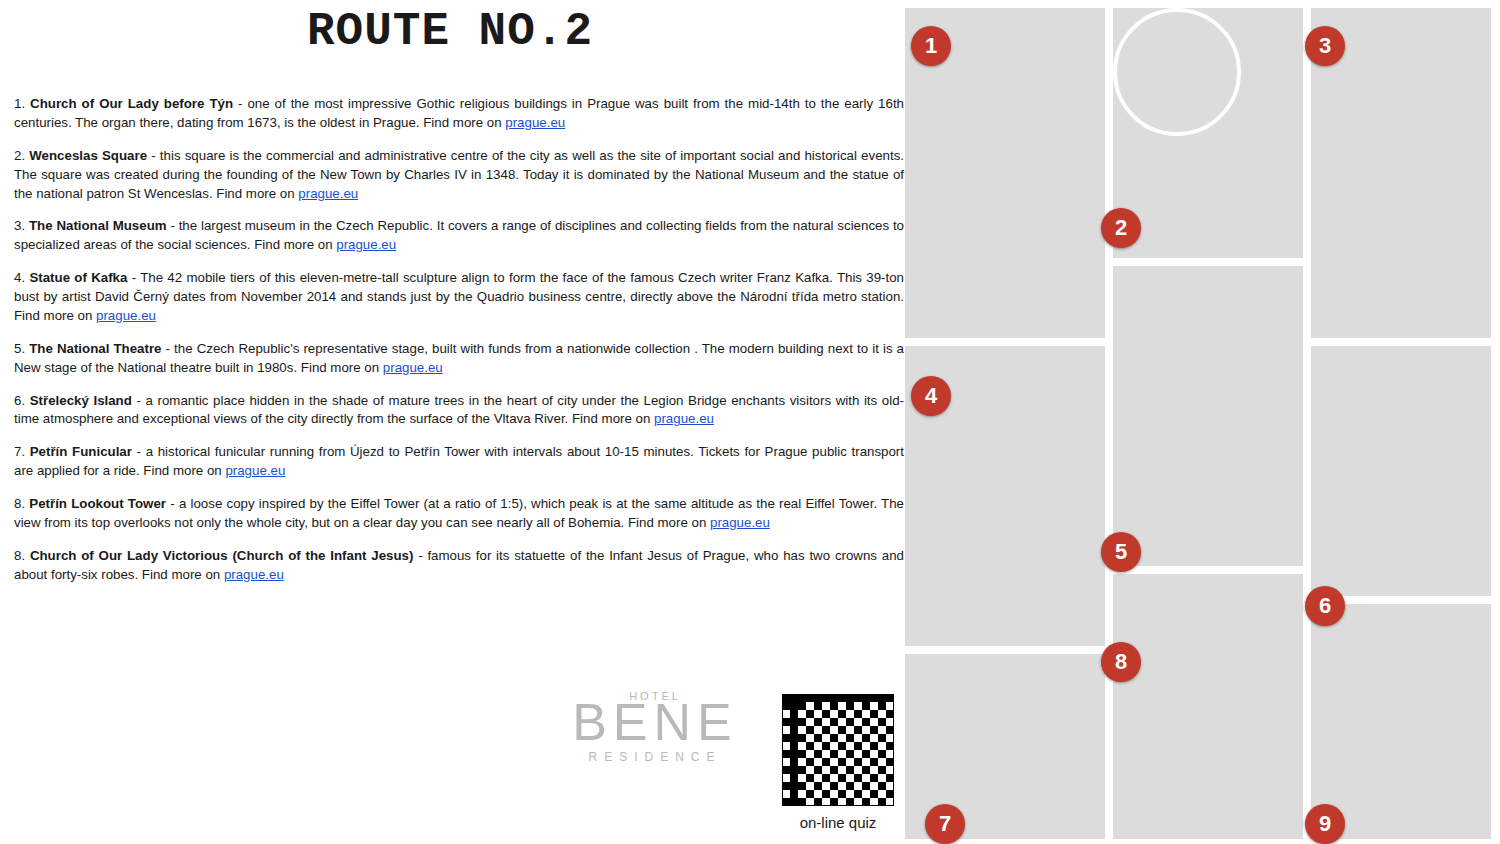Route No.2
1. Church of Our Lady before Týn - one of the most impressive Gothic religious buildings in Prague was built from the mid-14th to the early 16th centuries. The organ there, dating from 1673, is the oldest in Prague. Find more on prague.eu
2. Wenceslas Square - this square is the commercial and administrative centre of the city as well as the site of important social and historical events. The square was created during the founding of the New Town by Charles IV in 1348. Today it is dominated by the National Museum and the statue of the national patron St Wenceslas. Find more on prague.eu
3. The National Museum - the largest museum in the Czech Republic. It covers a range of disciplines and collecting fields from the natural sciences to specialized areas of the social sciences. Find more on prague.eu
4. Statue of Kafka - The 42 mobile tiers of this eleven-metre-tall sculpture align to form the face of the famous Czech writer Franz Kafka. This 39-ton bust by artist David Černý dates from November 2014 and stands just by the Quadrio business centre, directly above the Národní třída metro station. Find more on prague.eu
5. The National Theatre - the Czech Republic's representative stage, built with funds from a nationwide collection . The modern building next to it is a New stage of the National theatre built in 1980s. Find more on prague.eu
6. Střelecký Island - a romantic place hidden in the shade of mature trees in the heart of city under the Legion Bridge enchants visitors with its old-time atmosphere and exceptional views of the city directly from the surface of the Vltava River. Find more on prague.eu
7. Petřín Funicular - a historical funicular running from Újezd to Petřín Tower with intervals about 10-15 minutes. Tickets for Prague public transport are applied for a ride. Find more on prague.eu
8. Petřín Lookout Tower - a loose copy inspired by the Eiffel Tower (at a ratio of 1:5), which peak is at the same altitude as the real Eiffel Tower. The view from its top overlooks not only the whole city, but on a clear day you can see nearly all of Bohemia. Find more on prague.eu
8. Church of Our Lady Victorious (Church of the Infant Jesus) - famous for its statuette of the Infant Jesus of Prague, who has two crowns and about forty-six robes. Find more on prague.eu
HOTEL
BENE
RESIDENCE
on-line quiz
1
2
3
4
5
6
7
8
9